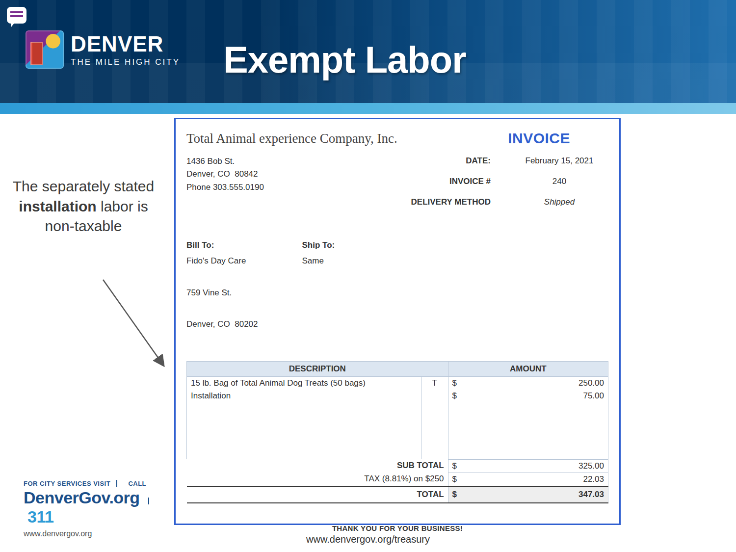DENVER
THE MILE HIGH CITY
Exempt Labor
The separately stated installation labor is non-taxable
INVOICE
Total Animal experience Company, Inc.
1436 Bob St.
Denver, CO 80842
Phone 303.555.0190
DATE: February 15, 2021
INVOICE # 240
DELIVERY METHOD Shipped
Bill To:
Fido's Day Care
759 Vine St.
Denver, CO 80202
Ship To:
Same
| DESCRIPTION | AMOUNT |
| --- | --- |
| 15 lb. Bag of Total Animal Dog Treats (50 bags) | T | $ 250.00 |
| Installation | | $ 75.00 |
| SUB TOTAL | $ 325.00 |
| TAX (8.81%) on $250 | $ 22.03 |
| TOTAL | $ 347.03 |
THANK YOU FOR YOUR BUSINESS!
FOR CITY SERVICES VISIT CALL
DenverGov.org 311
www.denvergov.org
www.denvergov.org/treasury